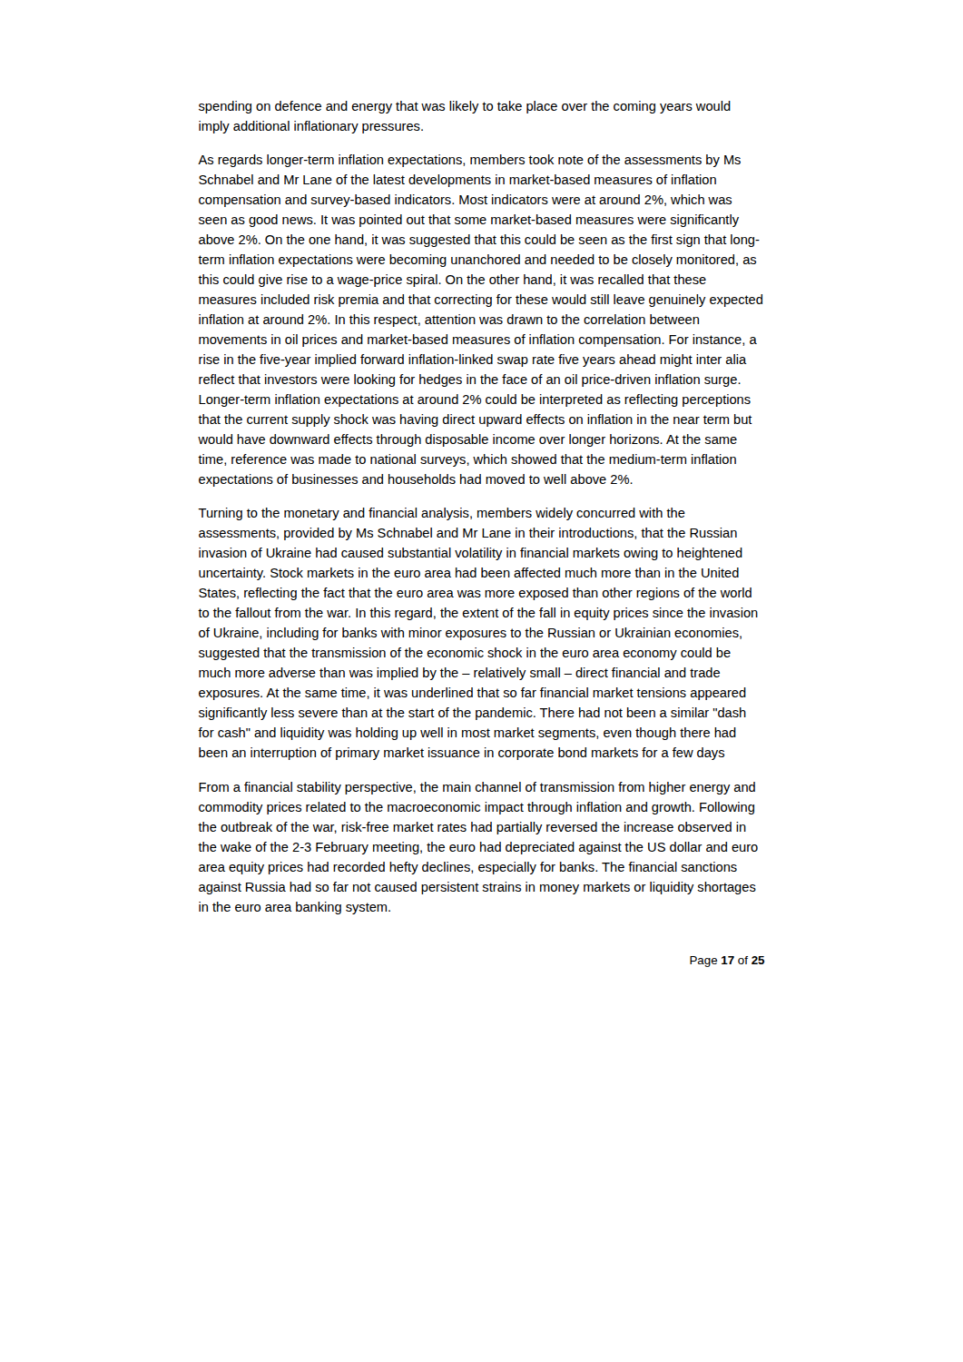spending on defence and energy that was likely to take place over the coming years would imply additional inflationary pressures.
As regards longer-term inflation expectations, members took note of the assessments by Ms Schnabel and Mr Lane of the latest developments in market-based measures of inflation compensation and survey-based indicators. Most indicators were at around 2%, which was seen as good news. It was pointed out that some market-based measures were significantly above 2%. On the one hand, it was suggested that this could be seen as the first sign that long-term inflation expectations were becoming unanchored and needed to be closely monitored, as this could give rise to a wage-price spiral. On the other hand, it was recalled that these measures included risk premia and that correcting for these would still leave genuinely expected inflation at around 2%. In this respect, attention was drawn to the correlation between movements in oil prices and market-based measures of inflation compensation. For instance, a rise in the five-year implied forward inflation-linked swap rate five years ahead might inter alia reflect that investors were looking for hedges in the face of an oil price-driven inflation surge. Longer-term inflation expectations at around 2% could be interpreted as reflecting perceptions that the current supply shock was having direct upward effects on inflation in the near term but would have downward effects through disposable income over longer horizons. At the same time, reference was made to national surveys, which showed that the medium-term inflation expectations of businesses and households had moved to well above 2%.
Turning to the monetary and financial analysis, members widely concurred with the assessments, provided by Ms Schnabel and Mr Lane in their introductions, that the Russian invasion of Ukraine had caused substantial volatility in financial markets owing to heightened uncertainty. Stock markets in the euro area had been affected much more than in the United States, reflecting the fact that the euro area was more exposed than other regions of the world to the fallout from the war. In this regard, the extent of the fall in equity prices since the invasion of Ukraine, including for banks with minor exposures to the Russian or Ukrainian economies, suggested that the transmission of the economic shock in the euro area economy could be much more adverse than was implied by the – relatively small – direct financial and trade exposures. At the same time, it was underlined that so far financial market tensions appeared significantly less severe than at the start of the pandemic. There had not been a similar "dash for cash" and liquidity was holding up well in most market segments, even though there had been an interruption of primary market issuance in corporate bond markets for a few days
From a financial stability perspective, the main channel of transmission from higher energy and commodity prices related to the macroeconomic impact through inflation and growth. Following the outbreak of the war, risk-free market rates had partially reversed the increase observed in the wake of the 2-3 February meeting, the euro had depreciated against the US dollar and euro area equity prices had recorded hefty declines, especially for banks. The financial sanctions against Russia had so far not caused persistent strains in money markets or liquidity shortages in the euro area banking system.
Page 17 of 25